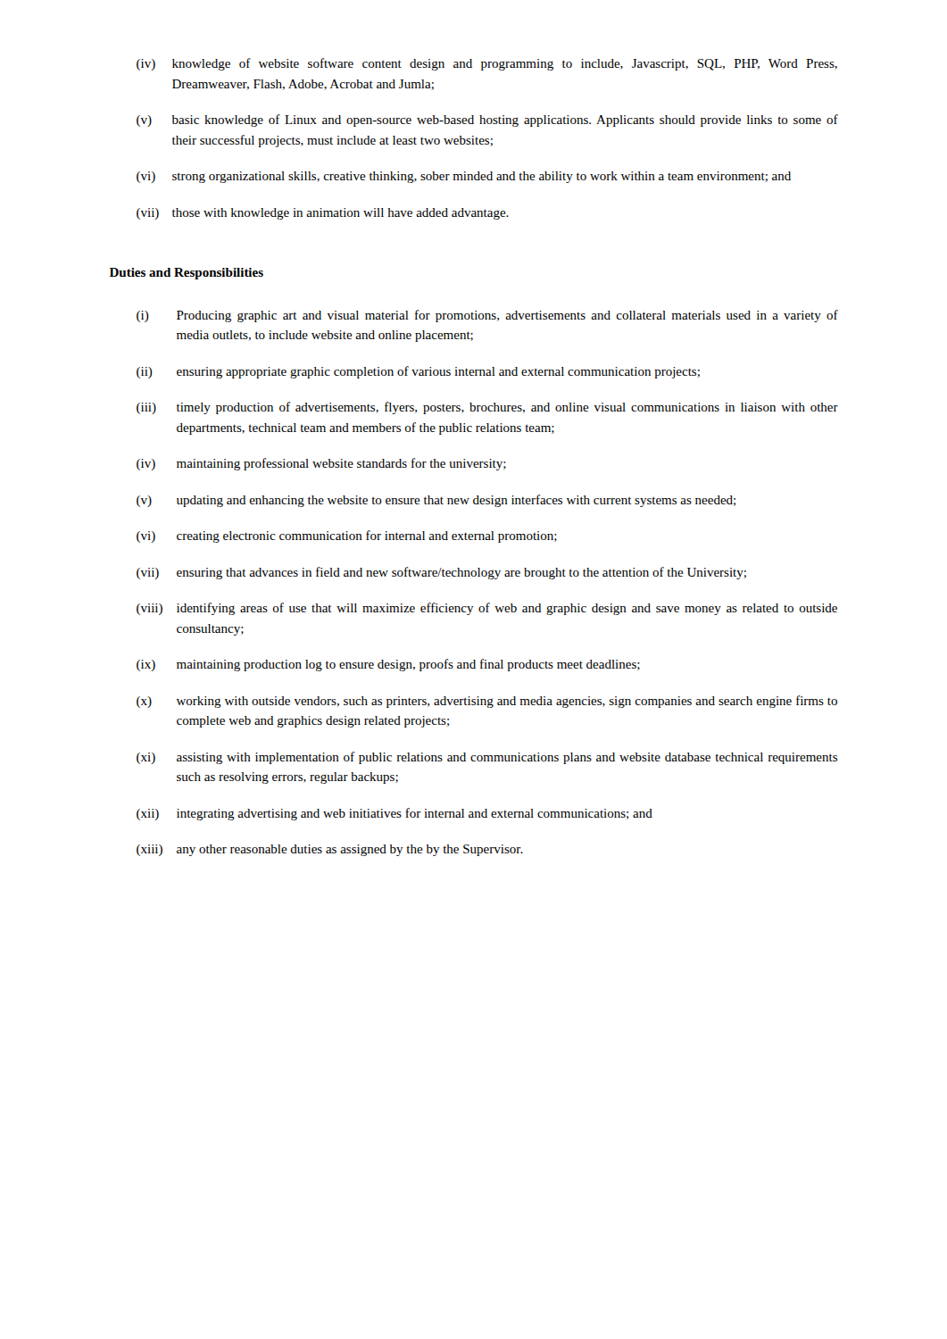(iv) knowledge of website software content design and programming to include, Javascript, SQL, PHP, Word Press, Dreamweaver, Flash, Adobe, Acrobat and Jumla;
(v) basic knowledge of Linux and open-source web-based hosting applications. Applicants should provide links to some of their successful projects, must include at least two websites;
(vi) strong organizational skills, creative thinking, sober minded and the ability to work within a team environment; and
(vii) those with knowledge in animation will have added advantage.
Duties and Responsibilities
(i) Producing graphic art and visual material for promotions, advertisements and collateral materials used in a variety of media outlets, to include website and online placement;
(ii) ensuring appropriate graphic completion of various internal and external communication projects;
(iii) timely production of advertisements, flyers, posters, brochures, and online visual communications in liaison with other departments, technical team and members of the public relations team;
(iv) maintaining professional website standards for the university;
(v) updating and enhancing the website to ensure that new design interfaces with current systems as needed;
(vi) creating electronic communication for internal and external promotion;
(vii) ensuring that advances in field and new software/technology are brought to the attention of the University;
(viii) identifying areas of use that will maximize efficiency of web and graphic design and save money as related to outside consultancy;
(ix) maintaining production log to ensure design, proofs and final products meet deadlines;
(x) working with outside vendors, such as printers, advertising and media agencies, sign companies and search engine firms to complete web and graphics design related projects;
(xi) assisting with implementation of public relations and communications plans and website database technical requirements such as resolving errors, regular backups;
(xii) integrating advertising and web initiatives for internal and external communications; and
(xiii) any other reasonable duties as assigned by the by the Supervisor.